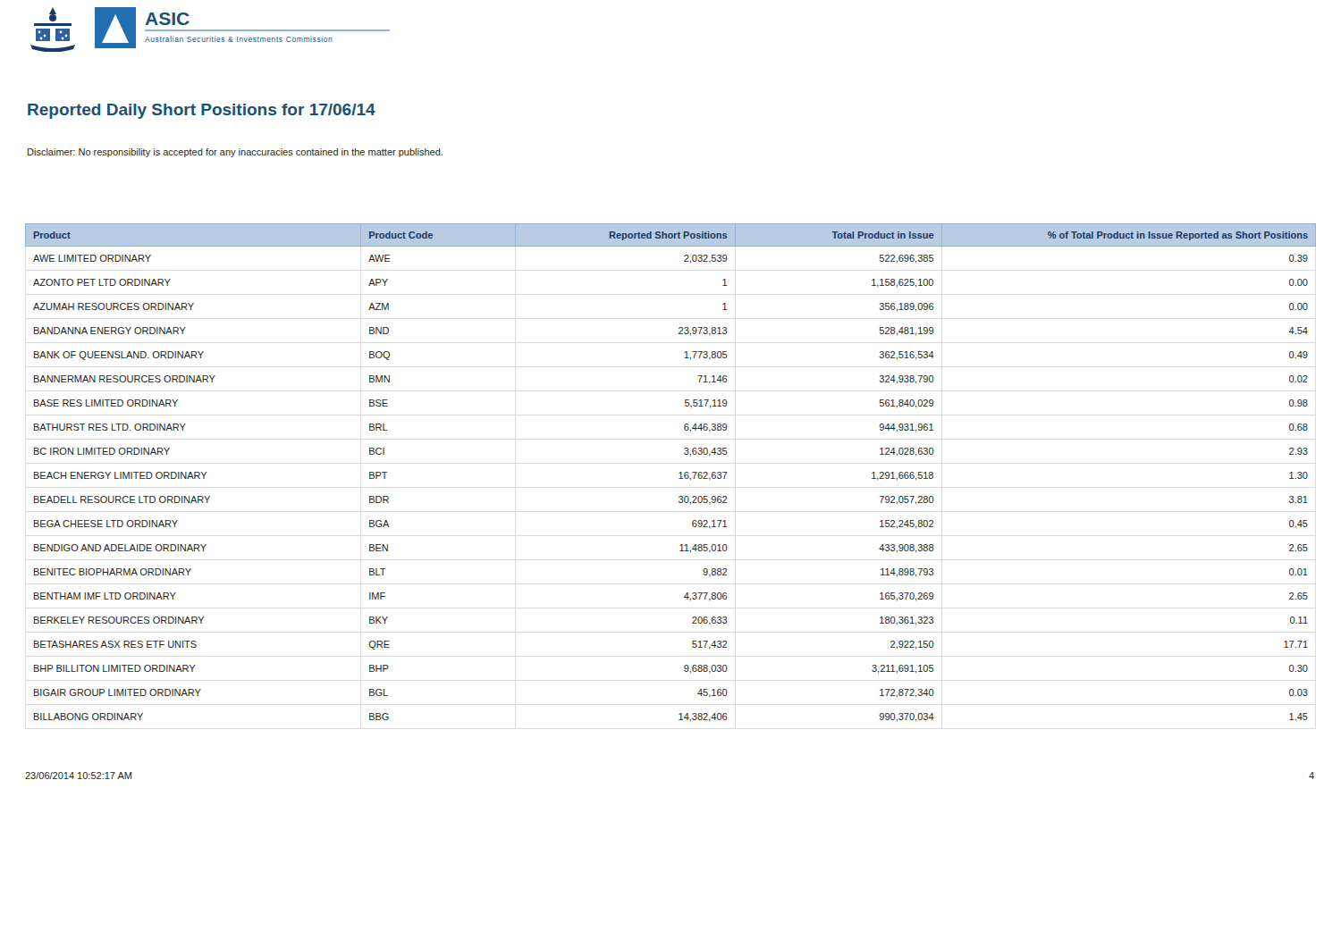ASIC Australian Securities & Investments Commission
Reported Daily Short Positions for 17/06/14
Disclaimer: No responsibility is accepted for any inaccuracies contained in the matter published.
| Product | Product Code | Reported Short Positions | Total Product in Issue | % of Total Product in Issue Reported as Short Positions |
| --- | --- | --- | --- | --- |
| AWE LIMITED ORDINARY | AWE | 2,032,539 | 522,696,385 | 0.39 |
| AZONTO PET LTD ORDINARY | APY | 1 | 1,158,625,100 | 0.00 |
| AZUMAH RESOURCES ORDINARY | AZM | 1 | 356,189,096 | 0.00 |
| BANDANNA ENERGY ORDINARY | BND | 23,973,813 | 528,481,199 | 4.54 |
| BANK OF QUEENSLAND. ORDINARY | BOQ | 1,773,805 | 362,516,534 | 0.49 |
| BANNERMAN RESOURCES ORDINARY | BMN | 71,146 | 324,938,790 | 0.02 |
| BASE RES LIMITED ORDINARY | BSE | 5,517,119 | 561,840,029 | 0.98 |
| BATHURST RES LTD. ORDINARY | BRL | 6,446,389 | 944,931,961 | 0.68 |
| BC IRON LIMITED ORDINARY | BCI | 3,630,435 | 124,028,630 | 2.93 |
| BEACH ENERGY LIMITED ORDINARY | BPT | 16,762,637 | 1,291,666,518 | 1.30 |
| BEADELL RESOURCE LTD ORDINARY | BDR | 30,205,962 | 792,057,280 | 3.81 |
| BEGA CHEESE LTD ORDINARY | BGA | 692,171 | 152,245,802 | 0.45 |
| BENDIGO AND ADELAIDE ORDINARY | BEN | 11,485,010 | 433,908,388 | 2.65 |
| BENITEC BIOPHARMA ORDINARY | BLT | 9,882 | 114,898,793 | 0.01 |
| BENTHAM IMF LTD ORDINARY | IMF | 4,377,806 | 165,370,269 | 2.65 |
| BERKELEY RESOURCES ORDINARY | BKY | 206,633 | 180,361,323 | 0.11 |
| BETASHARES ASX RES ETF UNITS | QRE | 517,432 | 2,922,150 | 17.71 |
| BHP BILLITON LIMITED ORDINARY | BHP | 9,688,030 | 3,211,691,105 | 0.30 |
| BIGAIR GROUP LIMITED ORDINARY | BGL | 45,160 | 172,872,340 | 0.03 |
| BILLABONG ORDINARY | BBG | 14,382,406 | 990,370,034 | 1.45 |
23/06/2014 10:52:17 AM 4